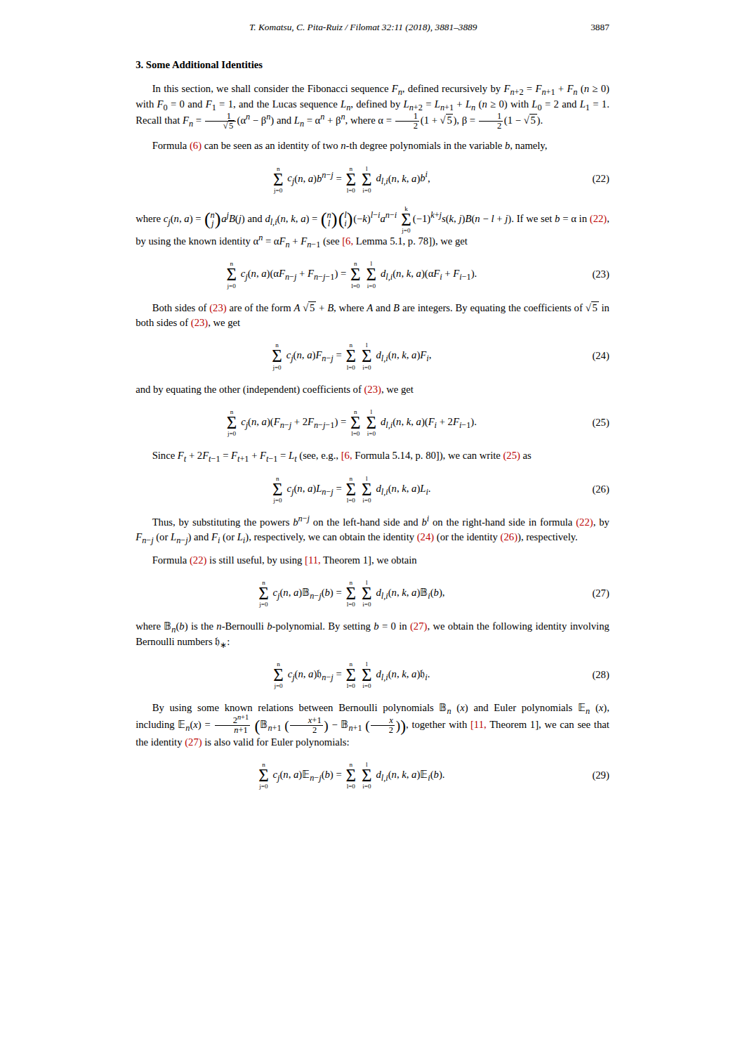T. Komatsu, C. Pita-Ruiz / Filomat 32:11 (2018), 3881–3889 3887
3. Some Additional Identities
In this section, we shall consider the Fibonacci sequence Fn, defined recursively by Fn+2 = Fn+1 + Fn (n ≥ 0) with F0 = 0 and F1 = 1, and the Lucas sequence Ln, defined by Ln+2 = Ln+1 + Ln (n ≥ 0) with L0 = 2 and L1 = 1. Recall that Fn = 1√5(αn − βn) and Ln = αn + βn, where α = 12(1 + √5), β = 12(1 − √5).
Formula (6) can be seen as an identity of two n-th degree polynomials in the variable b, namely,
nΣj=0 cj(n, a)bn−j = nΣl=0 lΣi=0 dl,i(n, k, a)bi,
(22)
where cj(n, a) = (nj) ajB(j) and dl,i(n, k, a) = (nl)(li)(−k)l−ian−i kΣj=0(−1)k+js(k, j)B(n − l + j). If we set b = α in (22), by using the known identity αn = αFn + Fn−1 (see [6, Lemma 5.1, p. 78]), we get
nΣj=0 cj(n, a)(αFn−j + Fn−j−1) = nΣl=0 lΣi=0 dl,i(n, k, a)(αFi + Fi−1).
(23)
Both sides of (23) are of the form A √5 + B, where A and B are integers. By equating the coefficients of √5 in both sides of (23), we get
nΣj=0 cj(n, a)Fn−j = nΣl=0 lΣi=0 dl,i(n, k, a)Fi,
(24)
and by equating the other (independent) coefficients of (23), we get
nΣj=0 cj(n, a)(Fn−j + 2Fn−j−1) = nΣl=0 lΣi=0 dl,i(n, k, a)(Fi + 2Fi−1).
(25)
Since Ft + 2Ft−1 = Ft+1 + Ft−1 = Lt (see, e.g., [6, Formula 5.14, p. 80]), we can write (25) as
nΣj=0 cj(n, a)Ln−j = nΣl=0 lΣi=0 dl,i(n, k, a)Li.
(26)
Thus, by substituting the powers bn−j on the left-hand side and bi on the right-hand side in formula (22), by Fn−j (or Ln−j) and Fi (or Li), respectively, we can obtain the identity (24) (or the identity (26)), respectively.
Formula (22) is still useful, by using [11, Theorem 1], we obtain
nΣj=0 cj(n, a)𝔹n−j(b) = nΣl=0 lΣi=0 dl,i(n, k, a)𝔹i(b),
(27)
where 𝔹n(b) is the n-Bernoulli b-polynomial. By setting b = 0 in (27), we obtain the following identity involving Bernoulli numbers 𝔥∗:
nΣj=0 cj(n, a)𝔥n−j = nΣl=0 lΣi=0 dl,i(n, k, a)𝔥i.
(28)
By using some known relations between Bernoulli polynomials 𝔹n (x) and Euler polynomials 𝔼n (x), including 𝔼n(x) = 2n+1 n+1 (𝔹n+1 (x+12) − 𝔹n+1 (x 2)), together with [11, Theorem 1], we can see that the identity (27) is also valid for Euler polynomials:
nΣj=0 cj(n, a)𝔼n−j(b) = nΣl=0 lΣi=0 dl,i(n, k, a)𝔼i(b).
(29)